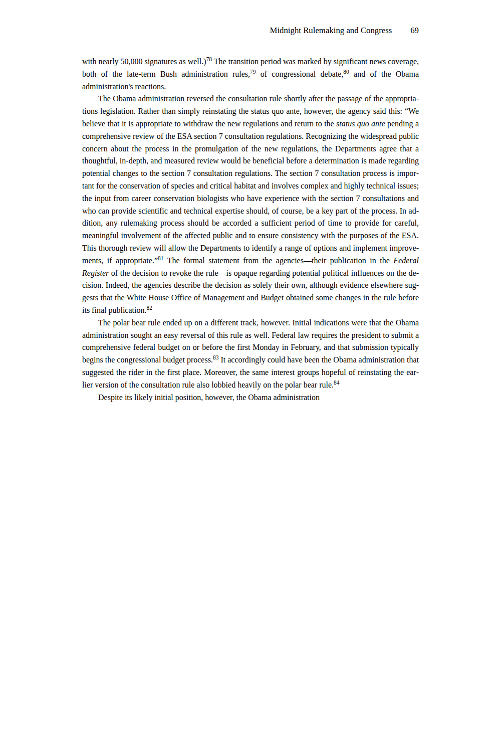Midnight Rulemaking and Congress 69
with nearly 50,000 signatures as well.)78 The transition period was marked by significant news coverage, both of the late-term Bush administration rules,79 of congressional debate,80 and of the Obama administration's reactions.
The Obama administration reversed the consultation rule shortly after the passage of the appropriations legislation. Rather than simply reinstating the status quo ante, however, the agency said this: “We believe that it is appropriate to withdraw the new regulations and return to the status quo ante pending a comprehensive review of the ESA section 7 consultation regulations. Recognizing the widespread public concern about the process in the promulgation of the new regulations, the Departments agree that a thoughtful, in-depth, and measured review would be beneficial before a determination is made regarding potential changes to the section 7 consultation regulations. The section 7 consultation process is important for the conservation of species and critical habitat and involves complex and highly technical issues; the input from career conservation biologists who have experience with the section 7 consultations and who can provide scientific and technical expertise should, of course, be a key part of the process. In addition, any rulemaking process should be accorded a sufficient period of time to provide for careful, meaningful involvement of the affected public and to ensure consistency with the purposes of the ESA. This thorough review will allow the Departments to identify a range of options and implement improvements, if appropriate.”81 The formal statement from the agencies—their publication in the Federal Register of the decision to revoke the rule—is opaque regarding potential political influences on the decision. Indeed, the agencies describe the decision as solely their own, although evidence elsewhere suggests that the White House Office of Management and Budget obtained some changes in the rule before its final publication.82
The polar bear rule ended up on a different track, however. Initial indications were that the Obama administration sought an easy reversal of this rule as well. Federal law requires the president to submit a comprehensive federal budget on or before the first Monday in February, and that submission typically begins the congressional budget process.83 It accordingly could have been the Obama administration that suggested the rider in the first place. Moreover, the same interest groups hopeful of reinstating the earlier version of the consultation rule also lobbied heavily on the polar bear rule.84
Despite its likely initial position, however, the Obama administration